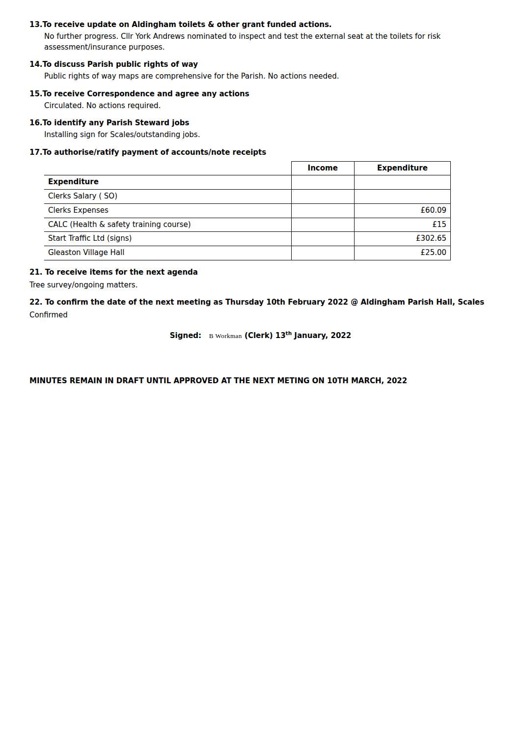13.To receive update on Aldingham toilets & other grant funded actions.
No further progress. Cllr York Andrews nominated to inspect and test the external seat at the toilets for risk assessment/insurance purposes.
14.To discuss Parish public rights of way
Public rights of way maps are comprehensive for the Parish. No actions needed.
15.To receive Correspondence and agree any actions
Circulated. No actions required.
16.To identify any Parish Steward jobs
Installing sign for Scales/outstanding jobs.
17.To authorise/ratify payment of accounts/note receipts
| | Income | Expenditure |
| Expenditure | | |
| Clerks Salary ( SO) | | |
| Clerks Expenses | | £60.09 |
| CALC (Health & safety training course) | | £15 |
| Start Traffic Ltd (signs) | | £302.65 |
| Gleaston Village Hall | | £25.00 |
21. To receive items for the next agenda
Tree survey/ongoing matters.
22. To confirm the date of the next meeting as Thursday 10th February 2022 @ Aldingham Parish Hall, Scales
Confirmed
Signed: B Workman (Clerk) 13th January, 2022
MINUTES REMAIN IN DRAFT UNTIL APPROVED AT THE NEXT METING ON 10TH MARCH, 2022